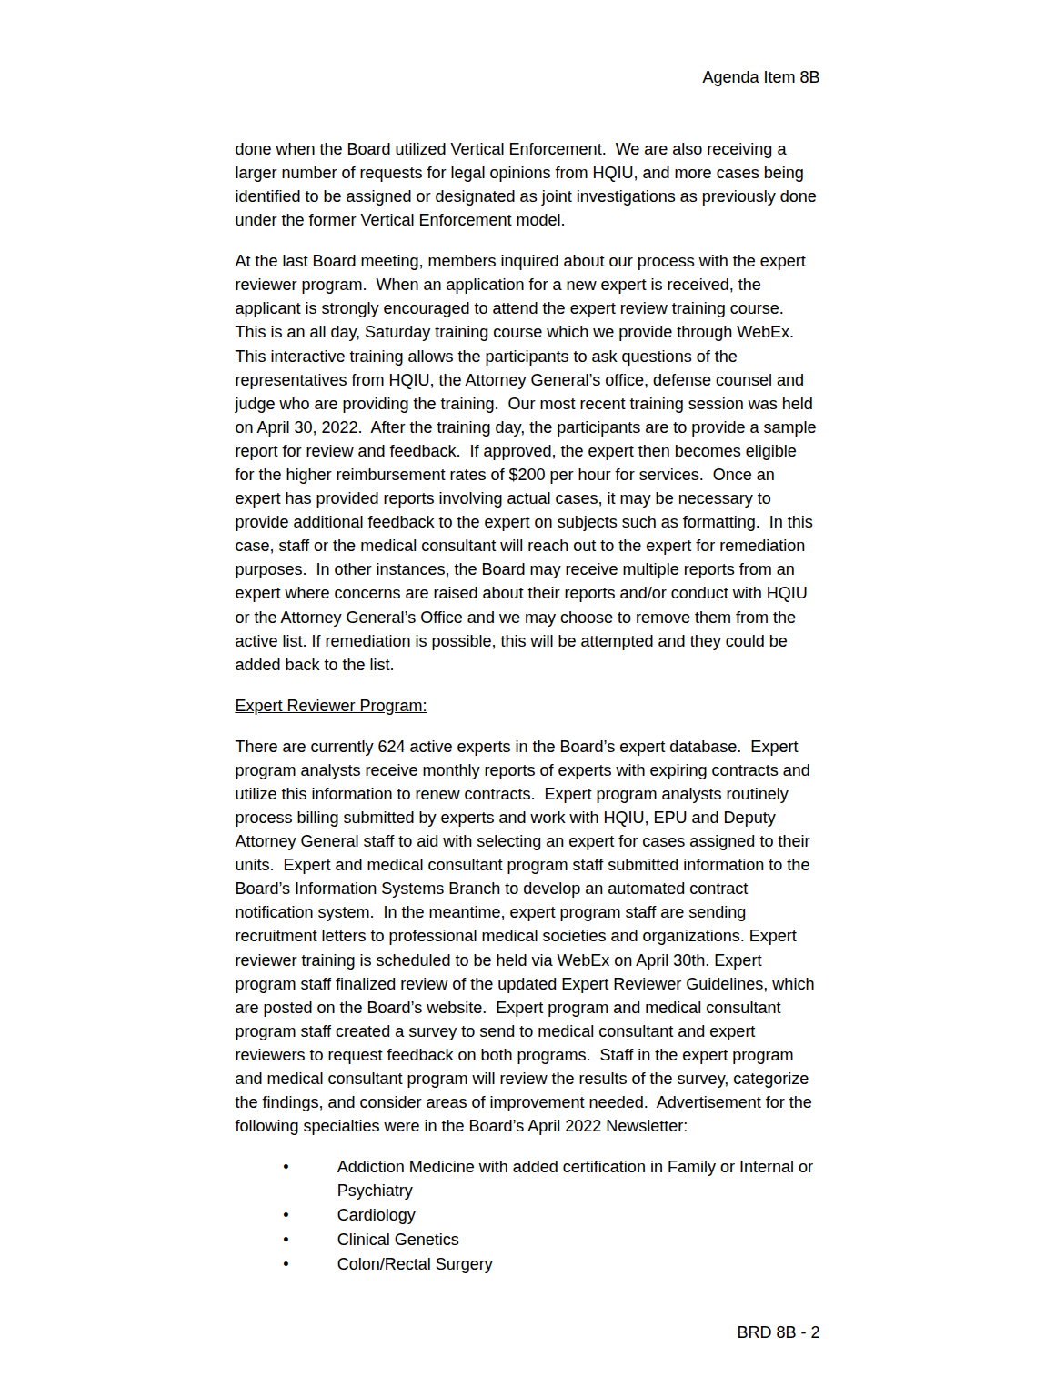Agenda Item 8B
done when the Board utilized Vertical Enforcement. We are also receiving a larger number of requests for legal opinions from HQIU, and more cases being identified to be assigned or designated as joint investigations as previously done under the former Vertical Enforcement model.
At the last Board meeting, members inquired about our process with the expert reviewer program. When an application for a new expert is received, the applicant is strongly encouraged to attend the expert review training course. This is an all day, Saturday training course which we provide through WebEx. This interactive training allows the participants to ask questions of the representatives from HQIU, the Attorney General’s office, defense counsel and judge who are providing the training. Our most recent training session was held on April 30, 2022. After the training day, the participants are to provide a sample report for review and feedback. If approved, the expert then becomes eligible for the higher reimbursement rates of $200 per hour for services. Once an expert has provided reports involving actual cases, it may be necessary to provide additional feedback to the expert on subjects such as formatting. In this case, staff or the medical consultant will reach out to the expert for remediation purposes. In other instances, the Board may receive multiple reports from an expert where concerns are raised about their reports and/or conduct with HQIU or the Attorney General’s Office and we may choose to remove them from the active list. If remediation is possible, this will be attempted and they could be added back to the list.
Expert Reviewer Program:
There are currently 624 active experts in the Board’s expert database. Expert program analysts receive monthly reports of experts with expiring contracts and utilize this information to renew contracts. Expert program analysts routinely process billing submitted by experts and work with HQIU, EPU and Deputy Attorney General staff to aid with selecting an expert for cases assigned to their units. Expert and medical consultant program staff submitted information to the Board’s Information Systems Branch to develop an automated contract notification system. In the meantime, expert program staff are sending recruitment letters to professional medical societies and organizations. Expert reviewer training is scheduled to be held via WebEx on April 30th. Expert program staff finalized review of the updated Expert Reviewer Guidelines, which are posted on the Board’s website. Expert program and medical consultant program staff created a survey to send to medical consultant and expert reviewers to request feedback on both programs. Staff in the expert program and medical consultant program will review the results of the survey, categorize the findings, and consider areas of improvement needed. Advertisement for the following specialties were in the Board’s April 2022 Newsletter:
Addiction Medicine with added certification in Family or Internal or Psychiatry
Cardiology
Clinical Genetics
Colon/Rectal Surgery
BRD 8B - 2